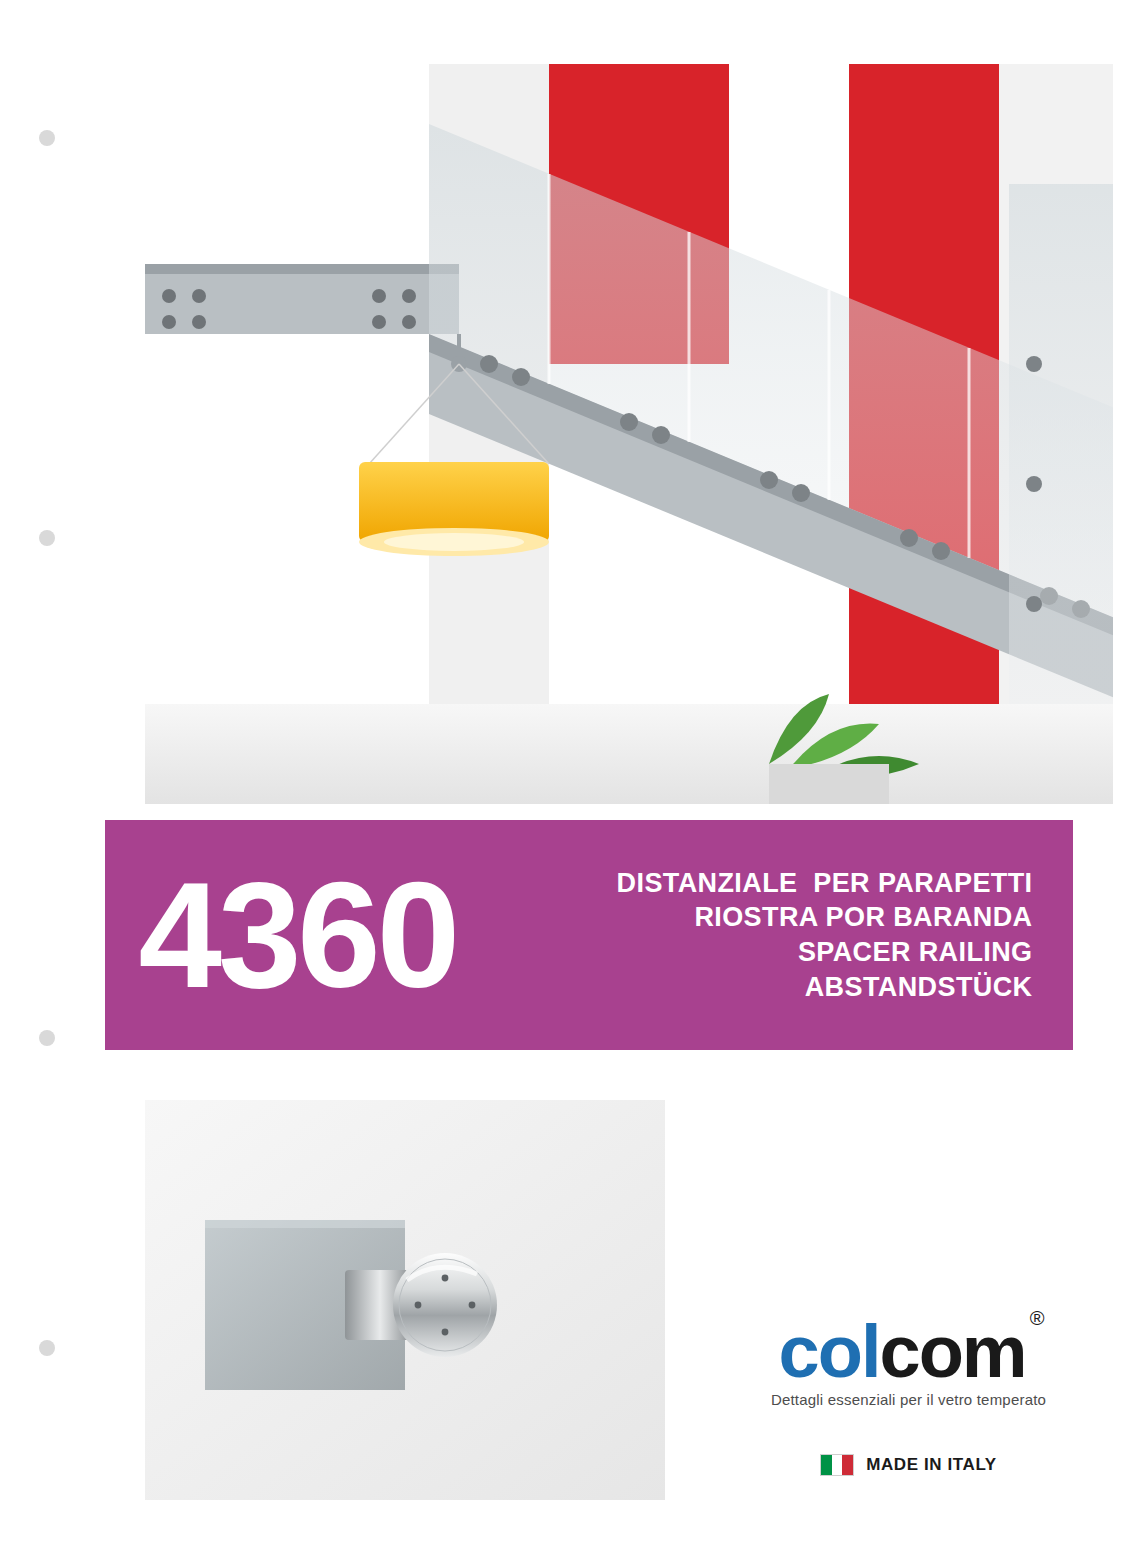4360
DISTANZIALE PER PARAPETTI
RIOSTRA POR BARANDA
SPACER RAILING
ABSTANDSTÜCK
col com®
Dettagli essenziali per il vetro temperato
MADE IN ITALY